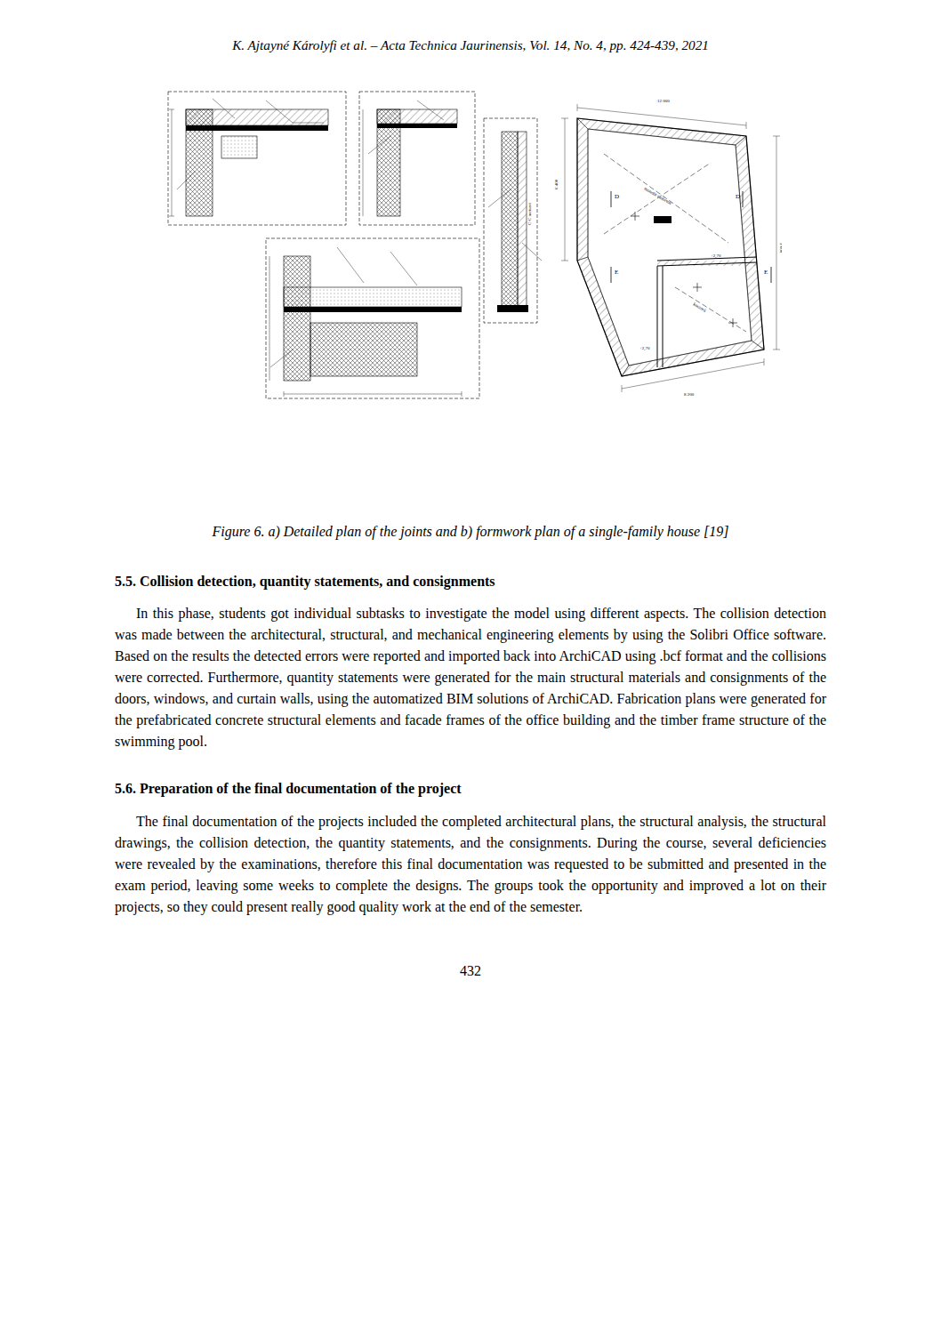K. Ajtayné Károlyfi et al. – Acta Technica Jaurinensis, Vol. 14, No. 4, pp. 424-439, 2021
C-C metszet monolit vasbeton koszorú D D E E 12 000 9 600 6 400 8 200 +2,70 +2,70
Figure 6. a) Detailed plan of the joints and b) formwork plan of a single-family house [19]
5.5. Collision detection, quantity statements, and consignments
In this phase, students got individual subtasks to investigate the model using different aspects. The collision detection was made between the architectural, structural, and mechanical engineering elements by using the Solibri Office software. Based on the results the detected errors were reported and imported back into ArchiCAD using .bcf format and the collisions were corrected. Furthermore, quantity statements were generated for the main structural materials and consignments of the doors, windows, and curtain walls, using the automatized BIM solutions of ArchiCAD. Fabrication plans were generated for the prefabricated concrete structural elements and facade frames of the office building and the timber frame structure of the swimming pool.
5.6. Preparation of the final documentation of the project
The final documentation of the projects included the completed architectural plans, the structural analysis, the structural drawings, the collision detection, the quantity statements, and the consignments. During the course, several deficiencies were revealed by the examinations, therefore this final documentation was requested to be submitted and presented in the exam period, leaving some weeks to complete the designs. The groups took the opportunity and improved a lot on their projects, so they could present really good quality work at the end of the semester.
432